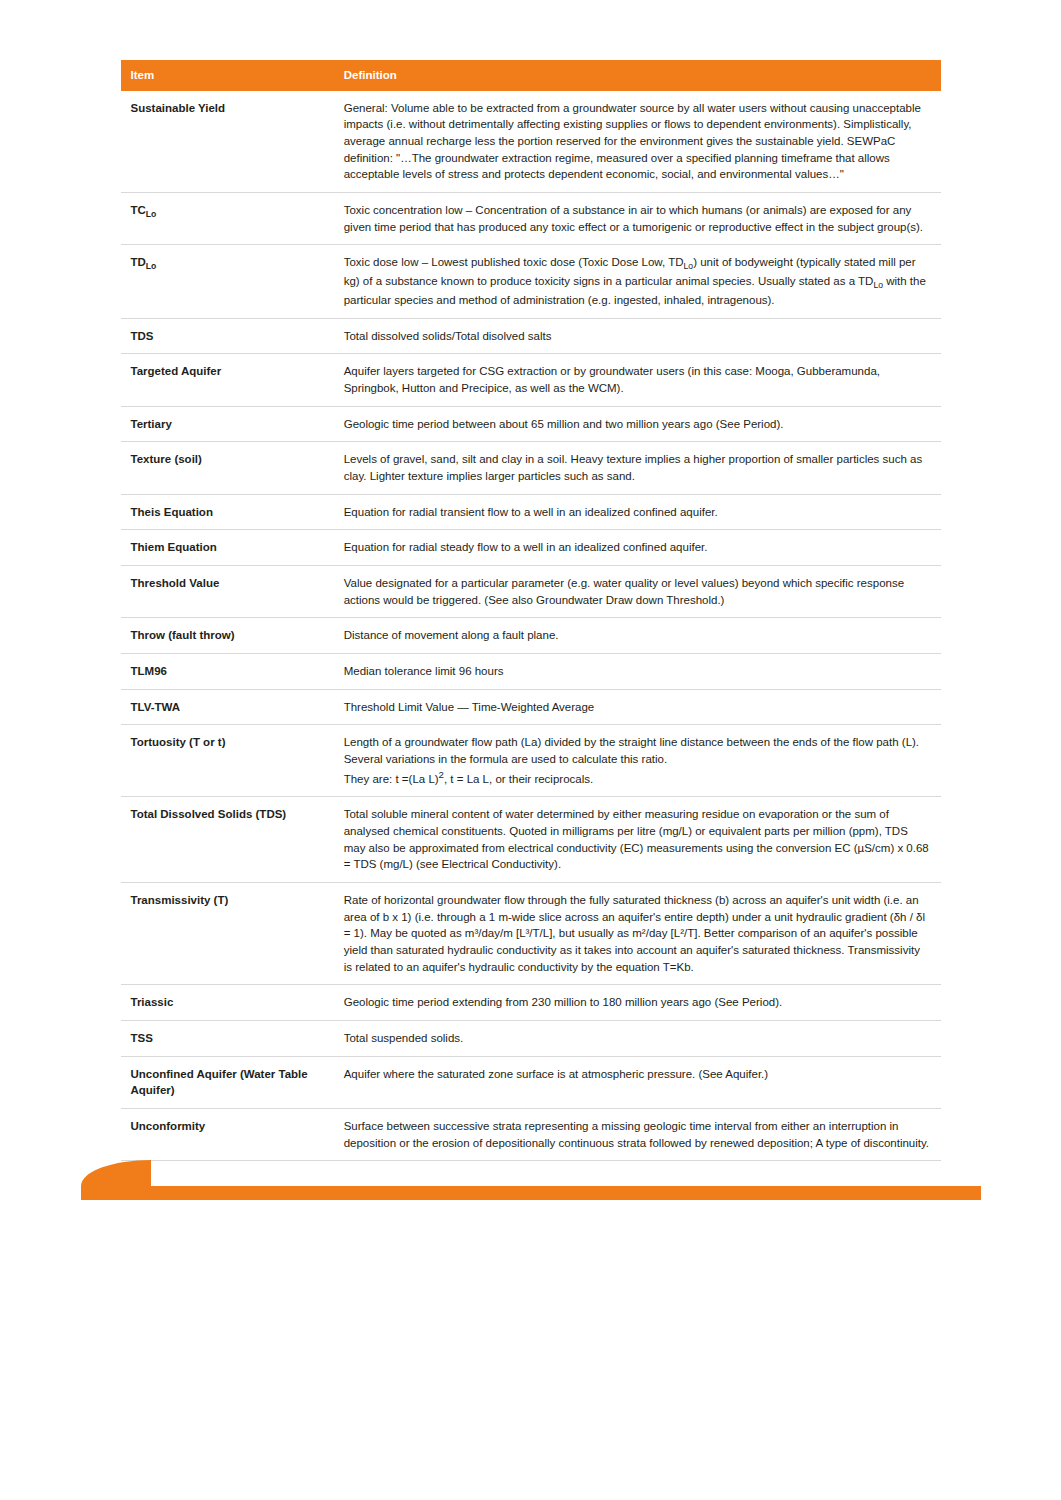| Item | Definition |
| --- | --- |
| Sustainable Yield | General: Volume able to be extracted from a groundwater source by all water users without causing unacceptable impacts (i.e. without detrimentally affecting existing supplies or flows to dependent environments). Simplistically, average annual recharge less the portion reserved for the environment gives the sustainable yield. SEWPaC definition: "…The groundwater extraction regime, measured over a specified planning timeframe that allows acceptable levels of stress and protects dependent economic, social, and environmental values…" |
| TC Lo | Toxic concentration low – Concentration of a substance in air to which humans (or animals) are exposed for any given time period that has produced any toxic effect or a tumorigenic or reproductive effect in the subject group(s). |
| TD Lo | Toxic dose low – Lowest published toxic dose (Toxic Dose Low, TD Lo ) unit of bodyweight (typically stated mill per kg) of a substance known to produce toxicity signs in a particular animal species. Usually stated as a TD Lo with the particular species and method of administration (e.g. ingested, inhaled, intragenous). |
| TDS | Total dissolved solids/Total disolved salts |
| Targeted Aquifer | Aquifer layers targeted for CSG extraction or by groundwater users (in this case: Mooga, Gubberamunda, Springbok, Hutton and Precipice, as well as the WCM). |
| Tertiary | Geologic time period between about 65 million and two million years ago (See Period). |
| Texture (soil) | Levels of gravel, sand, silt and clay in a soil. Heavy texture implies a higher proportion of smaller particles such as clay. Lighter texture implies larger particles such as sand. |
| Theis Equation | Equation for radial transient flow to a well in an idealized confined aquifer. |
| Thiem Equation | Equation for radial steady flow to a well in an idealized confined aquifer. |
| Threshold Value | Value designated for a particular parameter (e.g. water quality or level values) beyond which specific response actions would be triggered. (See also Groundwater Draw down Threshold.) |
| Throw (fault throw) | Distance of movement along a fault plane. |
| TLM96 | Median tolerance limit 96 hours |
| TLV-TWA | Threshold Limit Value — Time-Weighted Average |
| Tortuosity (T or t) | Length of a groundwater flow path (La) divided by the straight line distance between the ends of the flow path (L). Several variations in the formula are used to calculate this ratio. They are: t =(La L) 2 , t = La L, or their reciprocals. |
| Total Dissolved Solids (TDS) | Total soluble mineral content of water determined by either measuring residue on evaporation or the sum of analysed chemical constituents. Quoted in milligrams per litre (mg/L) or equivalent parts per million (ppm), TDS may also be approximated from electrical conductivity (EC) measurements using the conversion EC (µS/cm) x 0.68 = TDS (mg/L) (see Electrical Conductivity). |
| Transmissivity (T) | Rate of horizontal groundwater flow through the fully saturated thickness (b) across an aquifer's unit width (i.e. an area of b x 1) (i.e. through a 1 m-wide slice across an aquifer's entire depth) under a unit hydraulic gradient (δh / δl = 1). May be quoted as m³/day/m [L³/T/L], but usually as m²/day [L²/T]. Better comparison of an aquifer's possible yield than saturated hydraulic conductivity as it takes into account an aquifer's saturated thickness. Transmissivity is related to an aquifer's hydraulic conductivity by the equation T=Kb. |
| Triassic | Geologic time period extending from 230 million to 180 million years ago (See Period). |
| TSS | Total suspended solids. |
| Unconfined Aquifer (Water Table Aquifer) | Aquifer where the saturated zone surface is at atmospheric pressure. (See Aquifer.) |
| Unconformity | Surface between successive strata representing a missing geologic time interval from either an interruption in deposition or the erosion of depositionally continuous strata followed by renewed deposition; A type of discontinuity. |